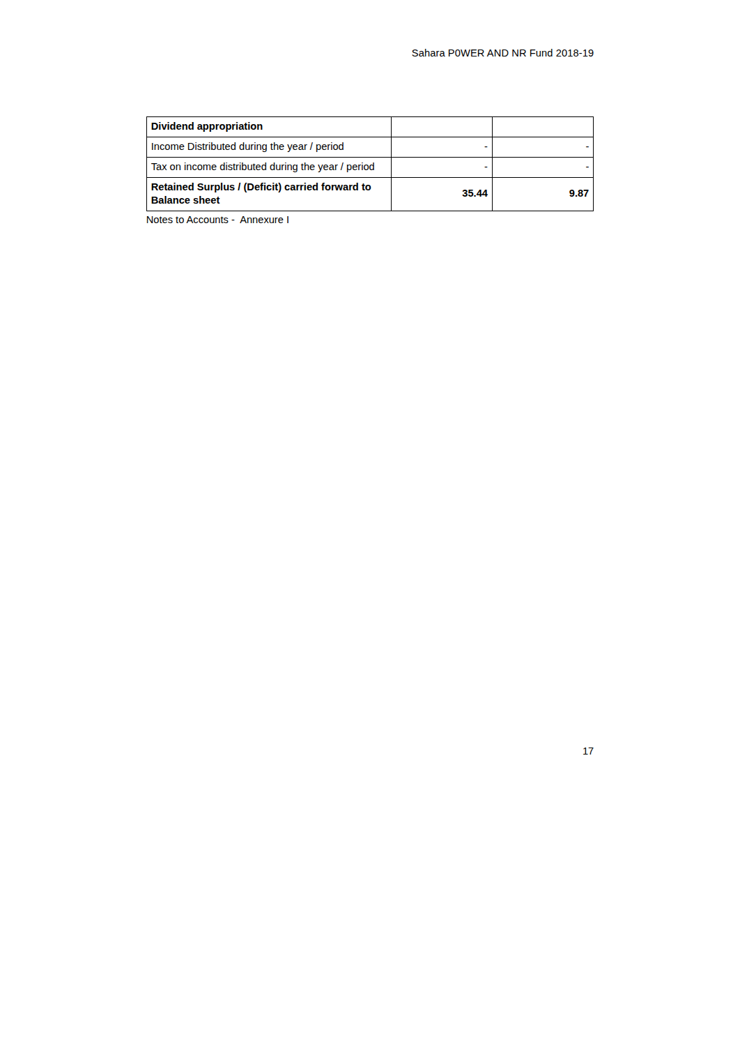Sahara P0WER AND NR Fund 2018-19
| Dividend appropriation | | |
| Income Distributed during the year / period | - | - |
| Tax on income distributed during the year / period | - | - |
| Retained Surplus / (Deficit) carried forward to Balance sheet | 35.44 | 9.87 |
Notes to Accounts - Annexure I
17